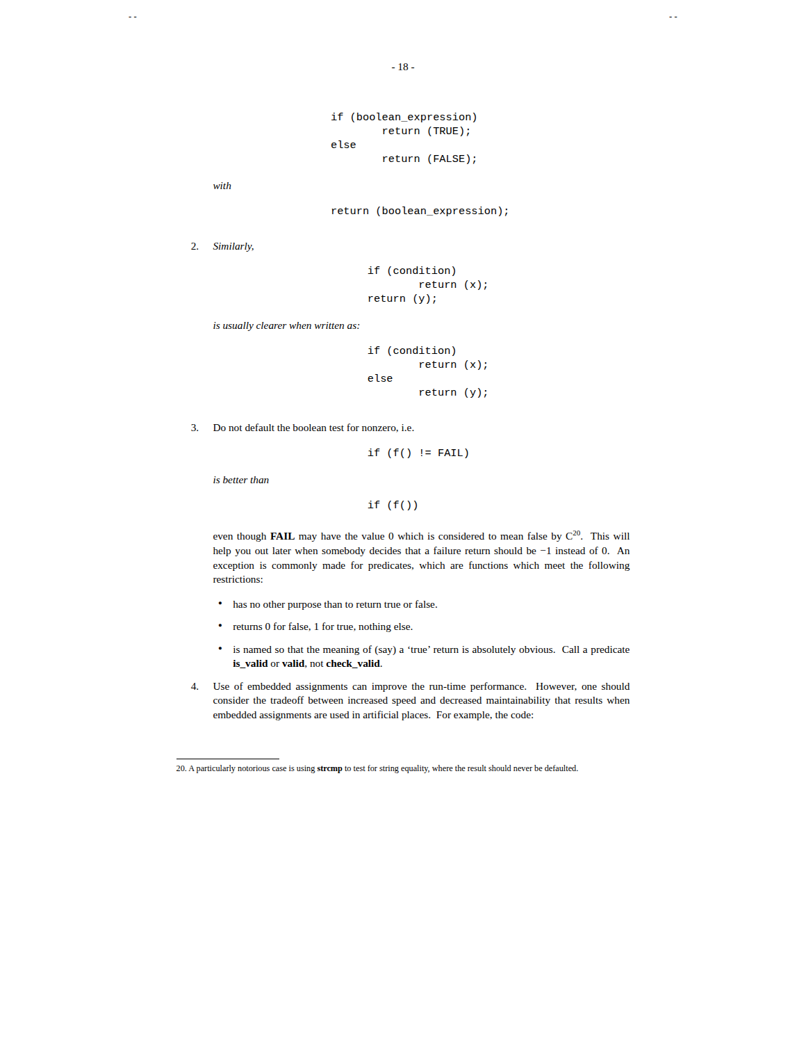--
--
- 18 -
        if (boolean_expression)
                return (TRUE);
        else
                return (FALSE);
with
        return (boolean_expression);
2. Similarly,
        if (condition)
                return (x);
        return (y);
is usually clearer when written as:
        if (condition)
                return (x);
        else
                return (y);
3. Do not default the boolean test for nonzero, i.e.
        if (f() != FAIL)
is better than
        if (f())
even though FAIL may have the value 0 which is considered to mean false by C20. This will help you out later when somebody decides that a failure return should be −1 instead of 0. An exception is commonly made for predicates, which are functions which meet the following restrictions:
has no other purpose than to return true or false.
returns 0 for false, 1 for true, nothing else.
is named so that the meaning of (say) a ‘true’ return is absolutely obvious. Call a predicate is_valid or valid, not check_valid.
4.
Use of embedded assignments can improve the run-time performance. However, one should consider the tradeoff between increased speed and decreased maintainability that results when embedded assignments are used in artificial places. For example, the code:
20. A particularly notorious case is using strcmp to test for string equality, where the result should never be defaulted.